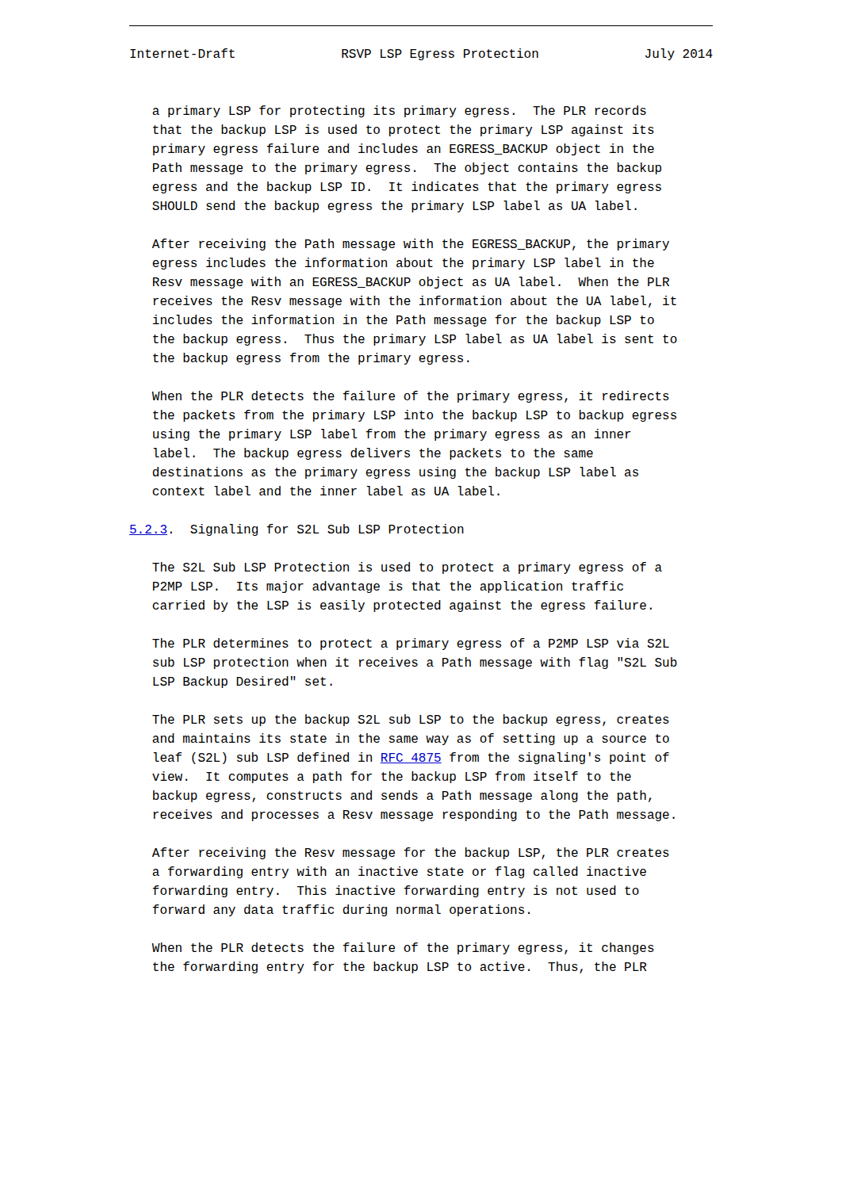Internet-Draft RSVP LSP Egress Protection July 2014
a primary LSP for protecting its primary egress. The PLR records that the backup LSP is used to protect the primary LSP against its primary egress failure and includes an EGRESS_BACKUP object in the Path message to the primary egress. The object contains the backup egress and the backup LSP ID. It indicates that the primary egress SHOULD send the backup egress the primary LSP label as UA label.
After receiving the Path message with the EGRESS_BACKUP, the primary egress includes the information about the primary LSP label in the Resv message with an EGRESS_BACKUP object as UA label. When the PLR receives the Resv message with the information about the UA label, it includes the information in the Path message for the backup LSP to the backup egress. Thus the primary LSP label as UA label is sent to the backup egress from the primary egress.
When the PLR detects the failure of the primary egress, it redirects the packets from the primary LSP into the backup LSP to backup egress using the primary LSP label from the primary egress as an inner label. The backup egress delivers the packets to the same destinations as the primary egress using the backup LSP label as context label and the inner label as UA label.
5.2.3. Signaling for S2L Sub LSP Protection
The S2L Sub LSP Protection is used to protect a primary egress of a P2MP LSP. Its major advantage is that the application traffic carried by the LSP is easily protected against the egress failure.
The PLR determines to protect a primary egress of a P2MP LSP via S2L sub LSP protection when it receives a Path message with flag "S2L Sub LSP Backup Desired" set.
The PLR sets up the backup S2L sub LSP to the backup egress, creates and maintains its state in the same way as of setting up a source to leaf (S2L) sub LSP defined in RFC 4875 from the signaling's point of view. It computes a path for the backup LSP from itself to the backup egress, constructs and sends a Path message along the path, receives and processes a Resv message responding to the Path message.
After receiving the Resv message for the backup LSP, the PLR creates a forwarding entry with an inactive state or flag called inactive forwarding entry. This inactive forwarding entry is not used to forward any data traffic during normal operations.
When the PLR detects the failure of the primary egress, it changes the forwarding entry for the backup LSP to active. Thus, the PLR